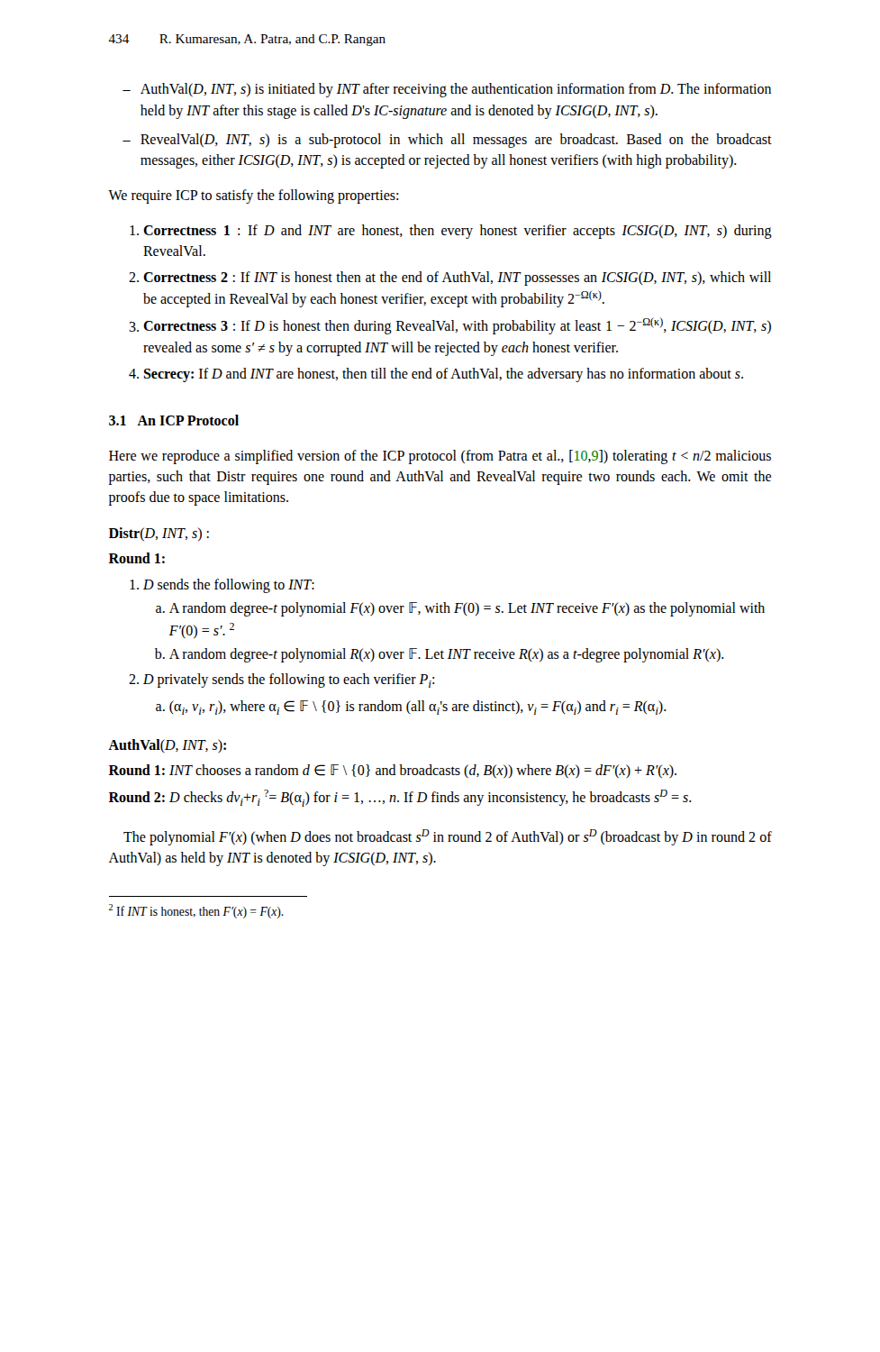434 R. Kumaresan, A. Patra, and C.P. Rangan
AuthVal(D, INT, s) is initiated by INT after receiving the authentication information from D. The information held by INT after this stage is called D's IC-signature and is denoted by ICSIG(D, INT, s).
RevealVal(D, INT, s) is a sub-protocol in which all messages are broadcast. Based on the broadcast messages, either ICSIG(D, INT, s) is accepted or rejected by all honest verifiers (with high probability).
We require ICP to satisfy the following properties:
Correctness 1 : If D and INT are honest, then every honest verifier accepts ICSIG(D, INT, s) during RevealVal.
Correctness 2 : If INT is honest then at the end of AuthVal, INT possesses an ICSIG(D, INT, s), which will be accepted in RevealVal by each honest verifier, except with probability 2−Ω(κ).
Correctness 3 : If D is honest then during RevealVal, with probability at least 1 − 2−Ω(κ), ICSIG(D, INT, s) revealed as some s′ ≠ s by a corrupted INT will be rejected by each honest verifier.
Secrecy: If D and INT are honest, then till the end of AuthVal, the adversary has no information about s.
3.1 An ICP Protocol
Here we reproduce a simplified version of the ICP protocol (from Patra et al., [10,9]) tolerating t < n/2 malicious parties, such that Distr requires one round and AuthVal and RevealVal require two rounds each. We omit the proofs due to space limitations.
Distr(D, INT, s) :
Round 1:
D sends the following to INT:
A random degree-t polynomial F(x) over 𝔽, with F(0) = s. Let INT receive F′(x) as the polynomial with F′(0) = s′. 2
A random degree-t polynomial R(x) over 𝔽. Let INT receive R(x) as a t-degree polynomial R′(x).
D privately sends the following to each verifier Pi:
(αi, vi, ri), where αi ∈ 𝔽 \ {0} is random (all αi's are distinct), vi = F(αi) and ri = R(αi).
AuthVal(D, INT, s):
Round 1: INT chooses a random d ∈ 𝔽 \ {0} and broadcasts (d, B(x)) where B(x) = dF′(x) + R′(x).
Round 2: D checks dvi+ri ?= B(αi) for i = 1, …, n. If D finds any inconsistency, he broadcasts sD = s.
The polynomial F′(x) (when D does not broadcast sD in round 2 of AuthVal) or sD (broadcast by D in round 2 of AuthVal) as held by INT is denoted by ICSIG(D, INT, s).
2 If INT is honest, then F′(x) = F(x).